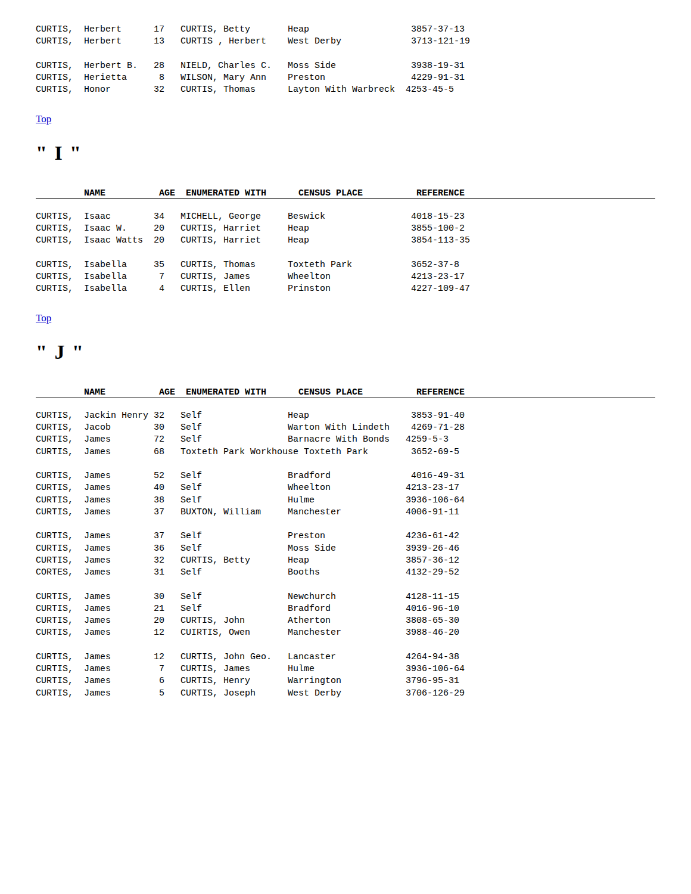CURTIS,  Herbert      17   CURTIS, Betty       Heap                   3857-37-13
CURTIS,  Herbert      13   CURTIS , Herbert    West Derby             3713-121-19

CURTIS,  Herbert B.   28   NIELD, Charles C.   Moss Side              3938-19-31
CURTIS,  Herietta      8   WILSON, Mary Ann    Preston                4229-91-31
CURTIS,  Honor        32   CURTIS, Thomas      Layton With Warbreck  4253-45-5
Top
" I "
NAME AGE ENUMERATED WITH CENSUS PLACE REFERENCE
CURTIS,  Isaac        34   MICHELL, George     Beswick                4018-15-23
CURTIS,  Isaac W.     20   CURTIS, Harriet     Heap                   3855-100-2
CURTIS,  Isaac Watts  20   CURTIS, Harriet     Heap                   3854-113-35

CURTIS,  Isabella     35   CURTIS, Thomas      Toxteth Park           3652-37-8
CURTIS,  Isabella      7   CURTIS, James       Wheelton               4213-23-17
CURTIS,  Isabella      4   CURTIS, Ellen       Prinston               4227-109-47
Top
" J "
NAME AGE ENUMERATED WITH CENSUS PLACE REFERENCE
CURTIS,  Jackin Henry 32   Self                Heap                   3853-91-40
CURTIS,  Jacob        30   Self                Warton With Lindeth    4269-71-28
CURTIS,  James        72   Self                Barnacre With Bonds   4259-5-3
CURTIS,  James        68   Toxteth Park Workhouse Toxteth Park        3652-69-5

CURTIS,  James        52   Self                Bradford               4016-49-31
CURTIS,  James        40   Self                Wheelton              4213-23-17
CURTIS,  James        38   Self                Hulme                 3936-106-64
CURTIS,  James        37   BUXTON, William     Manchester            4006-91-11

CURTIS,  James        37   Self                Preston               4236-61-42
CURTIS,  James        36   Self                Moss Side             3939-26-46
CURTIS,  James        32   CURTIS, Betty       Heap                  3857-36-12
CORTES,  James        31   Self                Booths                4132-29-52

CURTIS,  James        30   Self                Newchurch             4128-11-15
CURTIS,  James        21   Self                Bradford              4016-96-10
CURTIS,  James        20   CURTIS, John        Atherton              3808-65-30
CURTIS,  James        12   CUIRTIS, Owen       Manchester            3988-46-20

CURTIS,  James        12   CURTIS, John Geo.   Lancaster             4264-94-38
CURTIS,  James         7   CURTIS, James       Hulme                 3936-106-64
CURTIS,  James         6   CURTIS, Henry       Warrington            3796-95-31
CURTIS,  James         5   CURTIS, Joseph      West Derby            3706-126-29